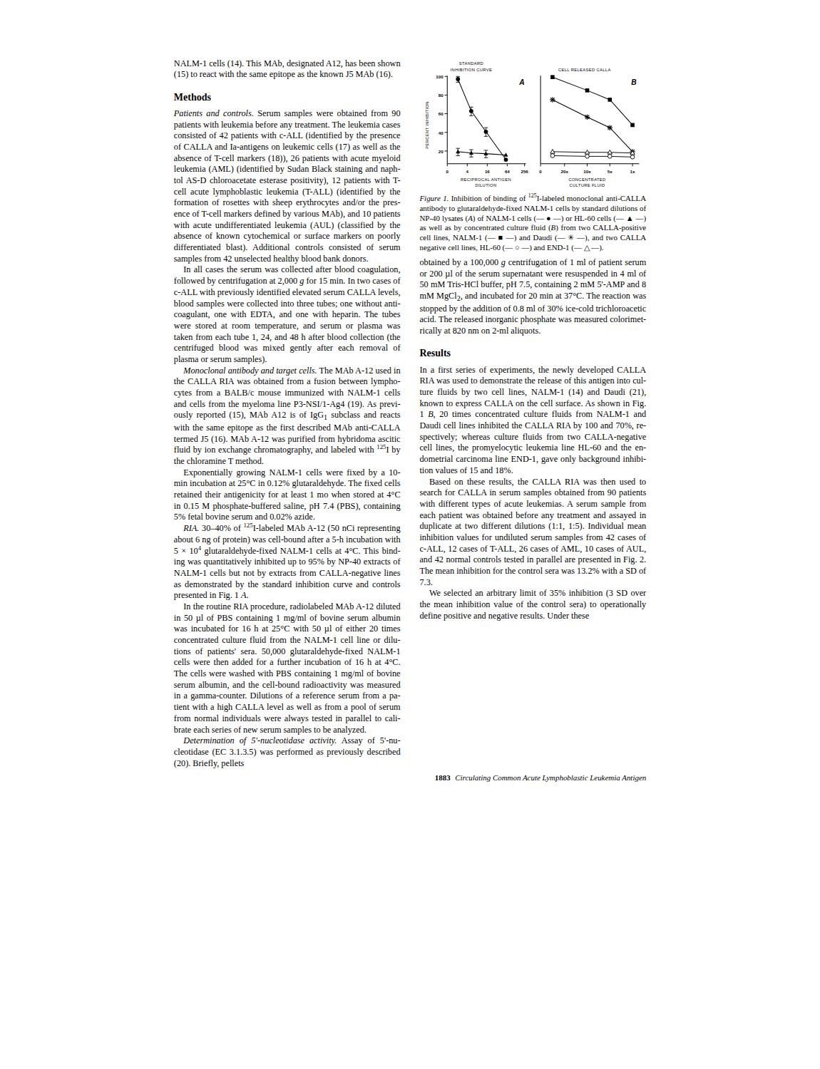NALM-1 cells (14). This MAb, designated A12, has been shown (15) to react with the same epitope as the known J5 MAb (16).
Methods
Patients and controls. Serum samples were obtained from 90 patients with leukemia before any treatment. The leukemia cases consisted of 42 patients with c-ALL (identified by the presence of CALLA and Ia-antigens on leukemic cells (17) as well as the absence of T-cell markers (18)), 26 patients with acute myeloid leukemia (AML) (identified by Sudan Black staining and naphtol AS-D chloroacetate esterase positivity), 12 patients with T-cell acute lymphoblastic leukemia (T-ALL) (identified by the formation of rosettes with sheep erythrocytes and/or the presence of T-cell markers defined by various MAb), and 10 patients with acute undifferentiated leukemia (AUL) (classified by the absence of known cytochemical or surface markers on poorly differentiated blast). Additional controls consisted of serum samples from 42 unselected healthy blood bank donors.
In all cases the serum was collected after blood coagulation, followed by centrifugation at 2,000 g for 15 min. In two cases of c-ALL with previously identified elevated serum CALLA levels, blood samples were collected into three tubes; one without anticoagulant, one with EDTA, and one with heparin. The tubes were stored at room temperature, and serum or plasma was taken from each tube 1, 24, and 48 h after blood collection (the centrifuged blood was mixed gently after each removal of plasma or serum samples).
Monoclonal antibody and target cells. The MAb A-12 used in the CALLA RIA was obtained from a fusion between lymphocytes from a BALB/c mouse immunized with NALM-1 cells and cells from the myeloma line P3-NSI/1-Ag4 (19). As previously reported (15), MAb A12 is of IgG1 subclass and reacts with the same epitope as the first described MAb anti-CALLA termed J5 (16). MAb A-12 was purified from hybridoma ascitic fluid by ion exchange chromatography, and labeled with 125I by the chloramine T method.
Exponentially growing NALM-1 cells were fixed by a 10-min incubation at 25°C in 0.12% glutaraldehyde. The fixed cells retained their antigenicity for at least 1 mo when stored at 4°C in 0.15 M phosphate-buffered saline, pH 7.4 (PBS), containing 5% fetal bovine serum and 0.02% azide.
RIA. 30–40% of 125I-labeled MAb A-12 (50 nCi representing about 6 ng of protein) was cell-bound after a 5-h incubation with 5 × 104 glutaraldehyde-fixed NALM-1 cells at 4°C. This binding was quantitatively inhibited up to 95% by NP-40 extracts of NALM-1 cells but not by extracts from CALLA-negative lines as demonstrated by the standard inhibition curve and controls presented in Fig. 1 A.
In the routine RIA procedure, radiolabeled MAb A-12 diluted in 50 µl of PBS containing 1 mg/ml of bovine serum albumin was incubated for 16 h at 25°C with 50 µl of either 20 times concentrated culture fluid from the NALM-1 cell line or dilutions of patients' sera. 50,000 glutaraldehyde-fixed NALM-1 cells were then added for a further incubation of 16 h at 4°C. The cells were washed with PBS containing 1 mg/ml of bovine serum albumin, and the cell-bound radioactivity was measured in a gamma-counter. Dilutions of a reference serum from a patient with a high CALLA level as well as from a pool of serum from normal individuals were always tested in parallel to calibrate each series of new serum samples to be analyzed.
Determination of 5'-nucleotidase activity. Assay of 5'-nucleotidase (EC 3.1.3.5) was performed as previously described (20). Briefly, pellets
STANDARD INHIBITION CURVE CELL RELEASED CALLA PERCENT INHIBITION 100 80 60 40 20 0 4 16 64 256 RECIPROCAL ANTIGEN DILUTION A 0 20x 10x 5x 1x CONCENTRATED CULTURE FLUID B
Figure 1. Inhibition of binding of 125I-labeled monoclonal anti-CALLA antibody to glutaraldehyde-fixed NALM-1 cells by standard dilutions of NP-40 lysates (A) of NALM-1 cells (— ● —) or HL-60 cells (— ▲ —) as well as by concentrated culture fluid (B) from two CALLA-positive cell lines, NALM-1 (— ■ —) and Daudi (— ✳ —), and two CALLA negative cell lines, HL-60 (— ○ —) and END-1 (— △ —).
obtained by a 100,000 g centrifugation of 1 ml of patient serum or 200 µl of the serum supernatant were resuspended in 4 ml of 50 mM Tris-HCl buffer, pH 7.5, containing 2 mM 5'-AMP and 8 mM MgCl2, and incubated for 20 min at 37°C. The reaction was stopped by the addition of 0.8 ml of 30% ice-cold trichloroacetic acid. The released inorganic phosphate was measured colorimetrically at 820 nm on 2-ml aliquots.
Results
In a first series of experiments, the newly developed CALLA RIA was used to demonstrate the release of this antigen into culture fluids by two cell lines, NALM-1 (14) and Daudi (21), known to express CALLA on the cell surface. As shown in Fig. 1 B, 20 times concentrated culture fluids from NALM-1 and Daudi cell lines inhibited the CALLA RIA by 100 and 70%, respectively; whereas culture fluids from two CALLA-negative cell lines, the promyelocytic leukemia line HL-60 and the endometrial carcinoma line END-1, gave only background inhibition values of 15 and 18%.
Based on these results, the CALLA RIA was then used to search for CALLA in serum samples obtained from 90 patients with different types of acute leukemias. A serum sample from each patient was obtained before any treatment and assayed in duplicate at two different dilutions (1:1, 1:5). Individual mean inhibition values for undiluted serum samples from 42 cases of c-ALL, 12 cases of T-ALL, 26 cases of AML, 10 cases of AUL, and 42 normal controls tested in parallel are presented in Fig. 2. The mean inhibition for the control sera was 13.2% with a SD of 7.3.
We selected an arbitrary limit of 35% inhibition (3 SD over the mean inhibition value of the control sera) to operationally define positive and negative results. Under these
1883 Circulating Common Acute Lymphoblastic Leukemia Antigen